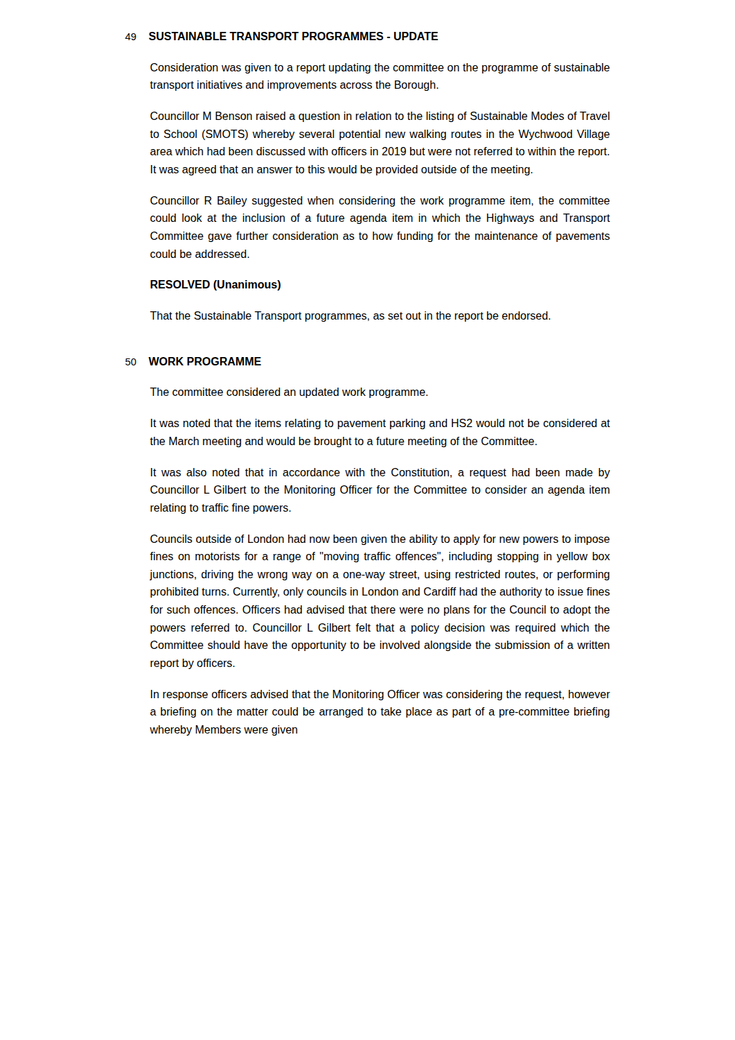49
Sustainable Transport Programmes - Update
Consideration was given to a report updating the committee on the programme of sustainable transport initiatives and improvements across the Borough.
Councillor M Benson raised a question in relation to the listing of Sustainable Modes of Travel to School (SMOTS) whereby several potential new walking routes in the Wychwood Village area which had been discussed with officers in 2019 but were not referred to within the report. It was agreed that an answer to this would be provided outside of the meeting.
Councillor R Bailey suggested when considering the work programme item, the committee could look at the inclusion of a future agenda item in which the Highways and Transport Committee gave further consideration as to how funding for the maintenance of pavements could be addressed.
RESOLVED (Unanimous)
That the Sustainable Transport programmes, as set out in the report be endorsed.
50
Work Programme
The committee considered an updated work programme.
It was noted that the items relating to pavement parking and HS2 would not be considered at the March meeting and would be brought to a future meeting of the Committee.
It was also noted that in accordance with the Constitution, a request had been made by Councillor L Gilbert to the Monitoring Officer for the Committee to consider an agenda item relating to traffic fine powers.
Councils outside of London had now been given the ability to apply for new powers to impose fines on motorists for a range of "moving traffic offences", including stopping in yellow box junctions, driving the wrong way on a one-way street, using restricted routes, or performing prohibited turns. Currently, only councils in London and Cardiff had the authority to issue fines for such offences. Officers had advised that there were no plans for the Council to adopt the powers referred to. Councillor L Gilbert felt that a policy decision was required which the Committee should have the opportunity to be involved alongside the submission of a written report by officers.
In response officers advised that the Monitoring Officer was considering the request, however a briefing on the matter could be arranged to take place as part of a pre-committee briefing whereby Members were given